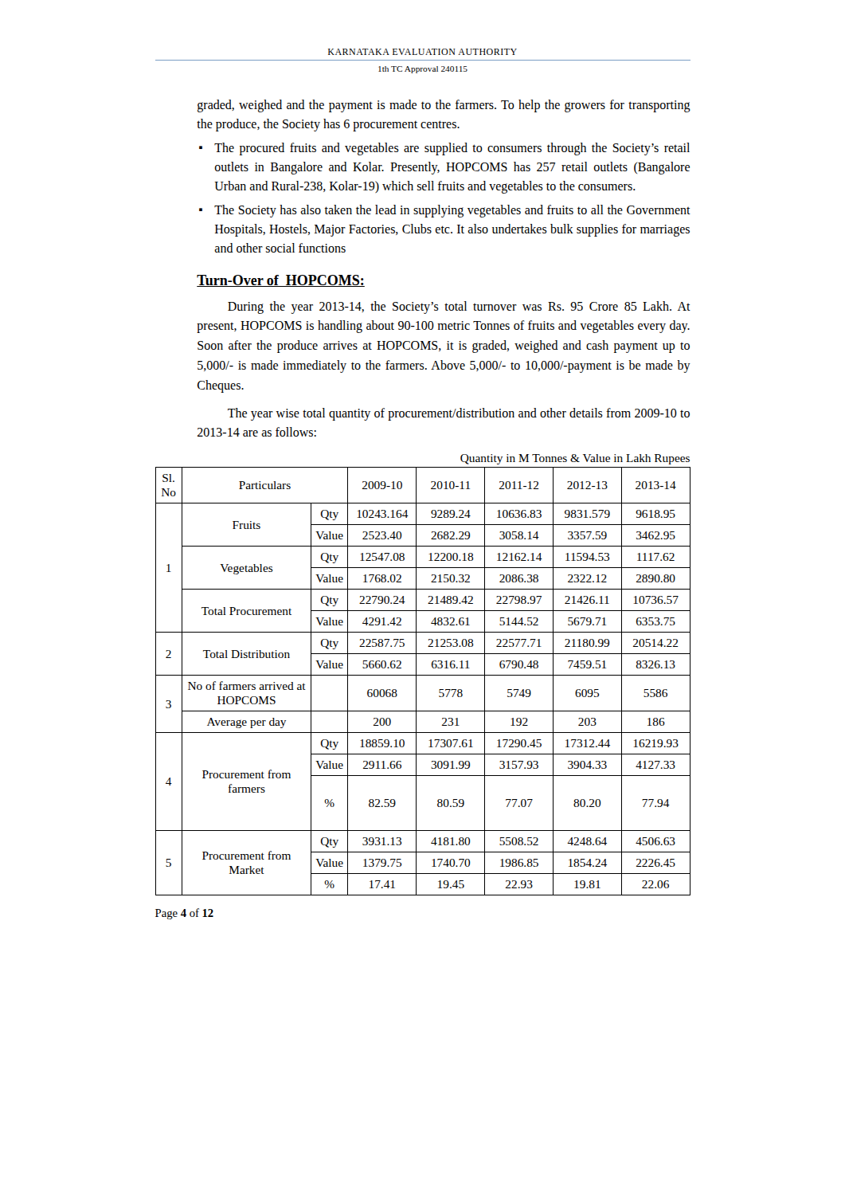KARNATAKA EVALUATION AUTHORITY
1th TC Approval 240115
graded, weighed and the payment is made to the farmers. To help the growers for transporting the produce, the Society has 6 procurement centres.
The procured fruits and vegetables are supplied to consumers through the Society’s retail outlets in Bangalore and Kolar. Presently, HOPCOMS has 257 retail outlets (Bangalore Urban and Rural-238, Kolar-19) which sell fruits and vegetables to the consumers.
The Society has also taken the lead in supplying vegetables and fruits to all the Government Hospitals, Hostels, Major Factories, Clubs etc. It also undertakes bulk supplies for marriages and other social functions
Turn-Over of HOPCOMS:
During the year 2013-14, the Society’s total turnover was Rs. 95 Crore 85 Lakh. At present, HOPCOMS is handling about 90-100 metric Tonnes of fruits and vegetables every day. Soon after the produce arrives at HOPCOMS, it is graded, weighed and cash payment up to 5,000/- is made immediately to the farmers. Above 5,000/- to 10,000/-payment is be made by Cheques.
The year wise total quantity of procurement/distribution and other details from 2009-10 to 2013-14 are as follows:
Quantity in M Tonnes & Value in Lakh Rupees
| Sl. No | Particulars | 2009-10 | 2010-11 | 2011-12 | 2012-13 | 2013-14 |
| --- | --- | --- | --- | --- | --- | --- |
| 1 | Fruits | Qty | 10243.164 | 9289.24 | 10636.83 | 9831.579 | 9618.95 |
| Value | 2523.40 | 2682.29 | 3058.14 | 3357.59 | 3462.95 |
| Vegetables | Qty | 12547.08 | 12200.18 | 12162.14 | 11594.53 | 1117.62 |
| Value | 1768.02 | 2150.32 | 2086.38 | 2322.12 | 2890.80 |
| Total Procurement | Qty | 22790.24 | 21489.42 | 22798.97 | 21426.11 | 10736.57 |
| Value | 4291.42 | 4832.61 | 5144.52 | 5679.71 | 6353.75 |
| 2 | Total Distribution | Qty | 22587.75 | 21253.08 | 22577.71 | 21180.99 | 20514.22 |
| Value | 5660.62 | 6316.11 | 6790.48 | 7459.51 | 8326.13 |
| 3 | No of farmers arrived at HOPCOMS | | 60068 | 5778 | 5749 | 6095 | 5586 |
| Average per day | | 200 | 231 | 192 | 203 | 186 |
| 4 | Procurement from farmers | Qty | 18859.10 | 17307.61 | 17290.45 | 17312.44 | 16219.93 |
| Value | 2911.66 | 3091.99 | 3157.93 | 3904.33 | 4127.33 |
| % | 82.59 | 80.59 | 77.07 | 80.20 | 77.94 |
| 5 | Procurement from Market | Qty | 3931.13 | 4181.80 | 5508.52 | 4248.64 | 4506.63 |
| Value | 1379.75 | 1740.70 | 1986.85 | 1854.24 | 2226.45 |
| % | 17.41 | 19.45 | 22.93 | 19.81 | 22.06 |
Page 4 of 12